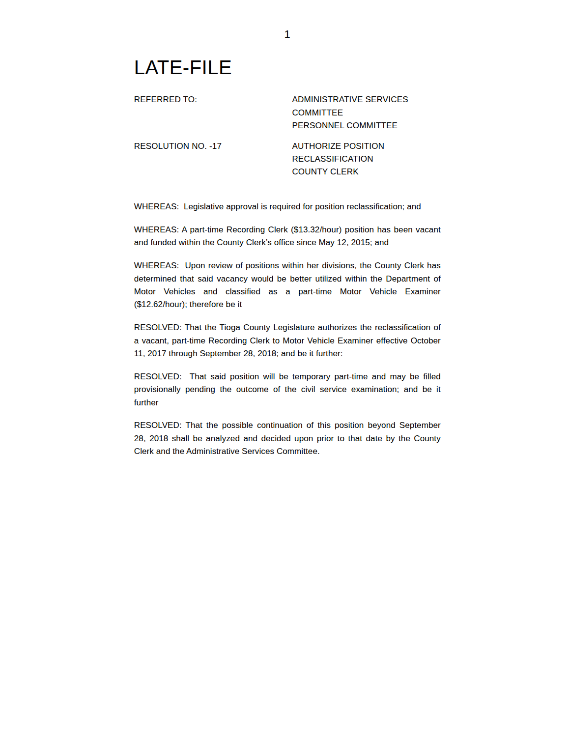1
LATE-FILE
| REFERRED TO: | ADMINISTRATIVE SERVICES COMMITTEE PERSONNEL COMMITTEE |
| RESOLUTION NO. -17 | AUTHORIZE POSITION RECLASSIFICATION COUNTY CLERK |
WHEREAS: Legislative approval is required for position reclassification; and
WHEREAS: A part-time Recording Clerk ($13.32/hour) position has been vacant and funded within the County Clerk’s office since May 12, 2015; and
WHEREAS: Upon review of positions within her divisions, the County Clerk has determined that said vacancy would be better utilized within the Department of Motor Vehicles and classified as a part-time Motor Vehicle Examiner ($12.62/hour); therefore be it
RESOLVED: That the Tioga County Legislature authorizes the reclassification of a vacant, part-time Recording Clerk to Motor Vehicle Examiner effective October 11, 2017 through September 28, 2018; and be it further:
RESOLVED: That said position will be temporary part-time and may be filled provisionally pending the outcome of the civil service examination; and be it further
RESOLVED: That the possible continuation of this position beyond September 28, 2018 shall be analyzed and decided upon prior to that date by the County Clerk and the Administrative Services Committee.